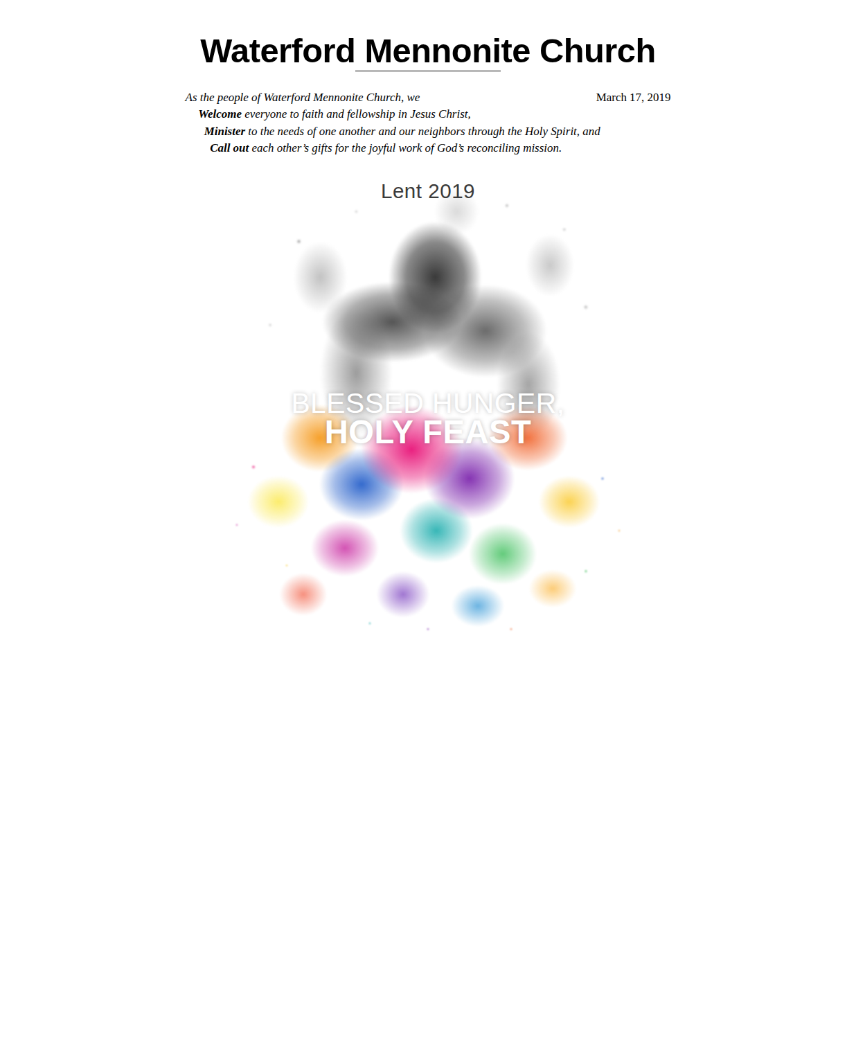Waterford Mennonite Church
As the people of Waterford Mennonite Church, we
March 17, 2019
Welcome everyone to faith and fellowship in Jesus Christ,
Minister to the needs of one another and our neighbors through the Holy Spirit, and
Call out each other’s gifts for the joyful work of God’s reconciling mission.
Lent 2019
BLESSED HUNGER, HOLY FEAST